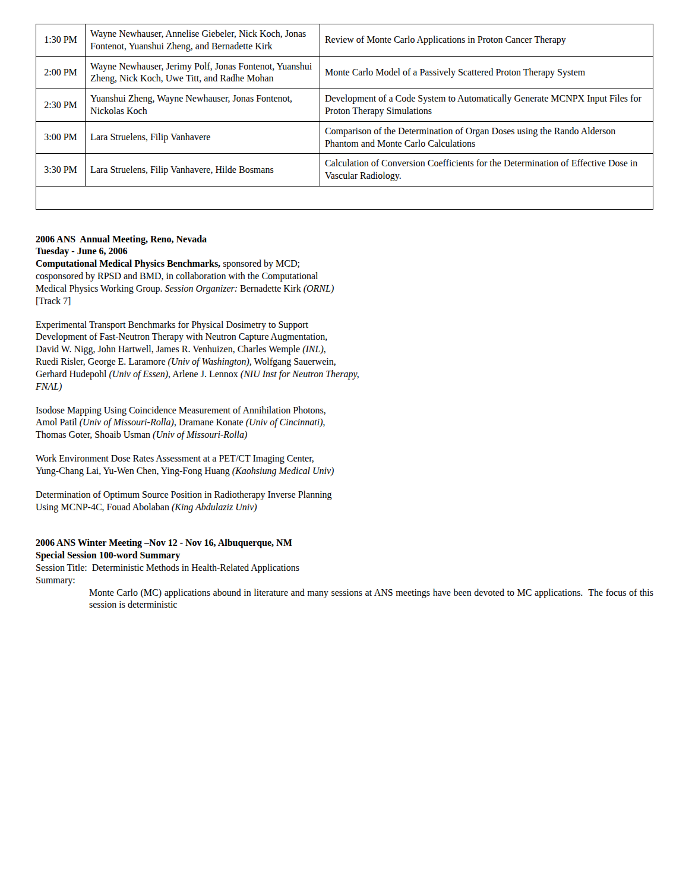| 1:30 PM | Wayne Newhauser, Annelise Giebeler, Nick Koch, Jonas Fontenot, Yuanshui Zheng, and Bernadette Kirk | Review of Monte Carlo Applications in Proton Cancer Therapy |
| 2:00 PM | Wayne Newhauser, Jerimy Polf, Jonas Fontenot, Yuanshui Zheng, Nick Koch, Uwe Titt, and Radhe Mohan | Monte Carlo Model of a Passively Scattered Proton Therapy System |
| 2:30 PM | Yuanshui Zheng, Wayne Newhauser, Jonas Fontenot, Nickolas Koch | Development of a Code System to Automatically Generate MCNPX Input Files for Proton Therapy Simulations |
| 3:00 PM | Lara Struelens, Filip Vanhavere | Comparison of the Determination of Organ Doses using the Rando Alderson Phantom and Monte Carlo Calculations |
| 3:30 PM | Lara Struelens, Filip Vanhavere, Hilde Bosmans | Calculation of Conversion Coefficients for the Determination of Effective Dose in Vascular Radiology. |
2006 ANS Annual Meeting, Reno, Nevada
Tuesday - June 6, 2006
Computational Medical Physics Benchmarks, sponsored by MCD;
cosponsored by RPSD and BMD, in collaboration with the Computational
Medical Physics Working Group. Session Organizer: Bernadette Kirk (ORNL)
[Track 7]
Experimental Transport Benchmarks for Physical Dosimetry to Support
Development of Fast-Neutron Therapy with Neutron Capture Augmentation,
David W. Nigg, John Hartwell, James R. Venhuizen, Charles Wemple (INL),
Ruedi Risler, George E. Laramore (Univ of Washington), Wolfgang Sauerwein,
Gerhard Hudepohl (Univ of Essen), Arlene J. Lennox (NIU Inst for Neutron Therapy,
FNAL)
Isodose Mapping Using Coincidence Measurement of Annihilation Photons,
Amol Patil (Univ of Missouri-Rolla), Dramane Konate (Univ of Cincinnati),
Thomas Goter, Shoaib Usman (Univ of Missouri-Rolla)
Work Environment Dose Rates Assessment at a PET/CT Imaging Center,
Yung-Chang Lai, Yu-Wen Chen, Ying-Fong Huang (Kaohsiung Medical Univ)
Determination of Optimum Source Position in Radiotherapy Inverse Planning
Using MCNP-4C, Fouad Abolaban (King Abdulaziz Univ)
2006 ANS Winter Meeting –Nov 12 - Nov 16, Albuquerque, NM
Special Session 100-word Summary
Session Title: Deterministic Methods in Health-Related Applications
Summary:
Monte Carlo (MC) applications abound in literature and many sessions at ANS meetings have been devoted to MC applications. The focus of this session is deterministic